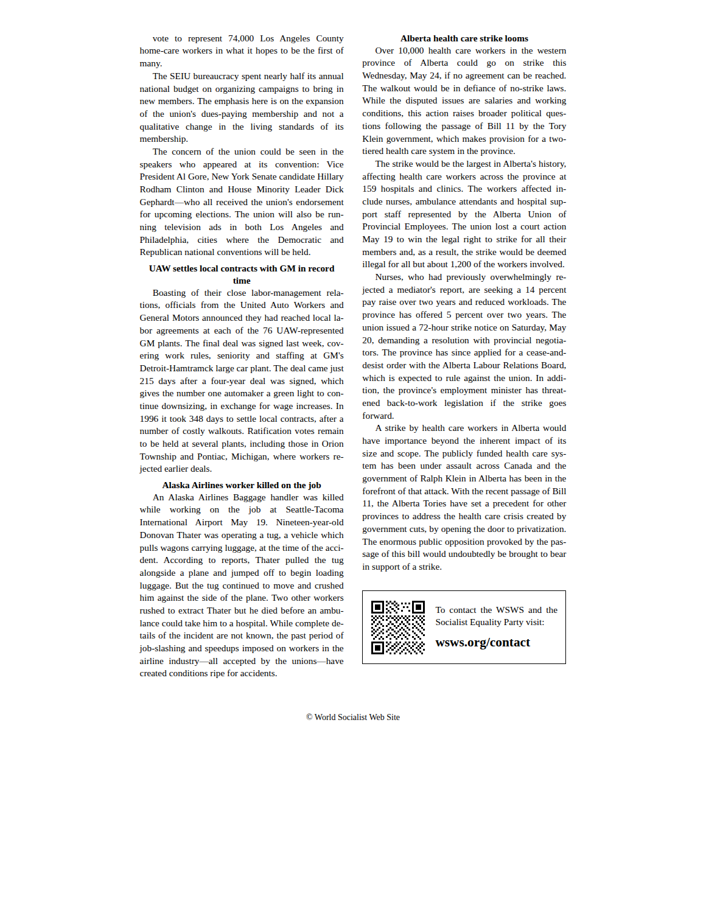vote to represent 74,000 Los Angeles County home-care workers in what it hopes to be the first of many.
The SEIU bureaucracy spent nearly half its annual national budget on organizing campaigns to bring in new members. The emphasis here is on the expansion of the union's dues-paying membership and not a qualitative change in the living standards of its membership.
The concern of the union could be seen in the speakers who appeared at its convention: Vice President Al Gore, New York Senate candidate Hillary Rodham Clinton and House Minority Leader Dick Gephardt—who all received the union's endorsement for upcoming elections. The union will also be running television ads in both Los Angeles and Philadelphia, cities where the Democratic and Republican national conventions will be held.
UAW settles local contracts with GM in record time
Boasting of their close labor-management relations, officials from the United Auto Workers and General Motors announced they had reached local labor agreements at each of the 76 UAW-represented GM plants. The final deal was signed last week, covering work rules, seniority and staffing at GM's Detroit-Hamtramck large car plant. The deal came just 215 days after a four-year deal was signed, which gives the number one automaker a green light to continue downsizing, in exchange for wage increases. In 1996 it took 348 days to settle local contracts, after a number of costly walkouts. Ratification votes remain to be held at several plants, including those in Orion Township and Pontiac, Michigan, where workers rejected earlier deals.
Alaska Airlines worker killed on the job
An Alaska Airlines Baggage handler was killed while working on the job at Seattle-Tacoma International Airport May 19. Nineteen-year-old Donovan Thater was operating a tug, a vehicle which pulls wagons carrying luggage, at the time of the accident. According to reports, Thater pulled the tug alongside a plane and jumped off to begin loading luggage. But the tug continued to move and crushed him against the side of the plane. Two other workers rushed to extract Thater but he died before an ambulance could take him to a hospital. While complete details of the incident are not known, the past period of job-slashing and speedups imposed on workers in the airline industry—all accepted by the unions—have created conditions ripe for accidents.
Alberta health care strike looms
Over 10,000 health care workers in the western province of Alberta could go on strike this Wednesday, May 24, if no agreement can be reached. The walkout would be in defiance of no-strike laws. While the disputed issues are salaries and working conditions, this action raises broader political questions following the passage of Bill 11 by the Tory Klein government, which makes provision for a two-tiered health care system in the province.
The strike would be the largest in Alberta's history, affecting health care workers across the province at 159 hospitals and clinics. The workers affected include nurses, ambulance attendants and hospital support staff represented by the Alberta Union of Provincial Employees. The union lost a court action May 19 to win the legal right to strike for all their members and, as a result, the strike would be deemed illegal for all but about 1,200 of the workers involved.
Nurses, who had previously overwhelmingly rejected a mediator's report, are seeking a 14 percent pay raise over two years and reduced workloads. The province has offered 5 percent over two years. The union issued a 72-hour strike notice on Saturday, May 20, demanding a resolution with provincial negotiators. The province has since applied for a cease-and-desist order with the Alberta Labour Relations Board, which is expected to rule against the union. In addition, the province's employment minister has threatened back-to-work legislation if the strike goes forward.
A strike by health care workers in Alberta would have importance beyond the inherent impact of its size and scope. The publicly funded health care system has been under assault across Canada and the government of Ralph Klein in Alberta has been in the forefront of that attack. With the recent passage of Bill 11, the Alberta Tories have set a precedent for other provinces to address the health care crisis created by government cuts, by opening the door to privatization. The enormous public opposition provoked by the passage of this bill would undoubtedly be brought to bear in support of a strike.
To contact the WSWS and the Socialist Equality Party visit:
wsws.org/contact
© World Socialist Web Site